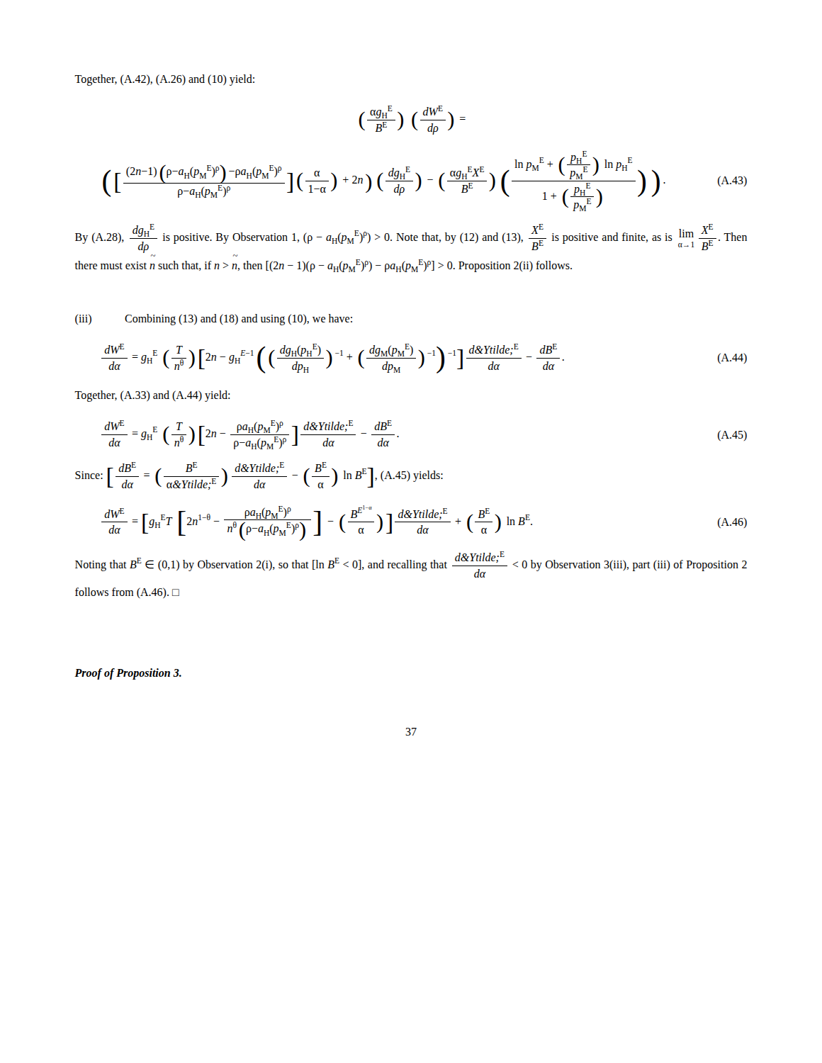Together, (A.42), (A.26) and (10) yield:
(αgHE BE) (dWE dρ) =
([(2n−1)(ρ−aH(pME)ρ)−ρaH(pME)ρ ρ−aH(pME)ρ](α 1−α) + 2n)(dgHE dρ) − (αgHEXE BE)(ln pME + (pHE pME) ln pHE 1 + (pHE pME))).
(A.43)
By (A.28), dgHE dρ is positive. By Observation 1, (ρ − aH(pME)ρ) > 0. Note that, by (12) and (13), XE BE is positive and finite, as is lim α→1 XE BE. Then there must exist ~n such that, if n > ~n, then [(2n − 1)(ρ − aH(pME)ρ) − ρaH(pME)ρ] > 0. Proposition 2(ii) follows.
(iii)
Combining (13) and (18) and using (10), we have:
dWE dα = gHE (Tnθ)[2n − gHE−1((dgH(pHE) dpH)−1 + (dgM(pME) dpM)−1)−1] d&Ytilde;E dα − dBE dα.
(A.44)
Together, (A.33) and (A.44) yield:
dWE dα = gHE (Tnθ)[2n − ρaH(pME)ρ ρ−aH(pME)ρ] d&Ytilde;E dα − dBE dα.
(A.45)
Since: [dBE dα = (BE α&Ytilde;E) d&Ytilde;E dα − (BE α) ln BE], (A.45) yields:
dWE dα = [gHET [2n1−θ − ρaH(pME)ρ nθ(ρ−aH(pME)ρ)] − (BE1−α α)] d&Ytilde;E dα + (BE α) ln BE.
(A.46)
Noting that BE ∈ (0,1) by Observation 2(i), so that [ln BE < 0], and recalling that d&Ytilde;E dα < 0 by Observation 3(iii), part (iii) of Proposition 2 follows from (A.46). □
Proof of Proposition 3.
37